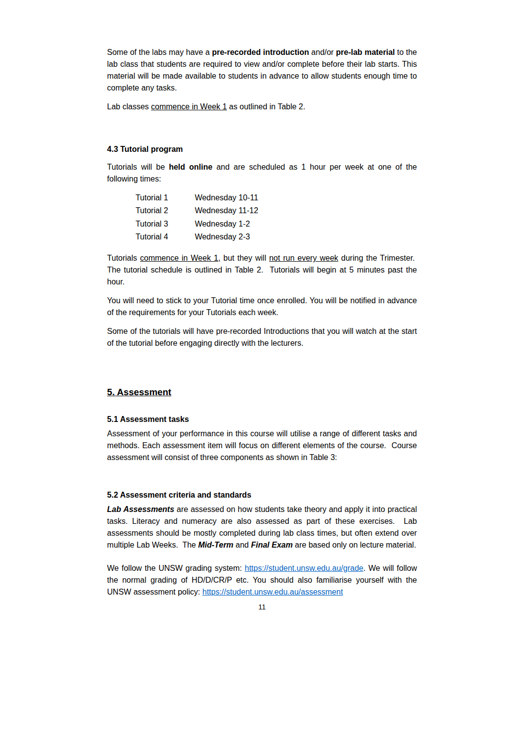Some of the labs may have a pre-recorded introduction and/or pre-lab material to the lab class that students are required to view and/or complete before their lab starts. This material will be made available to students in advance to allow students enough time to complete any tasks.
Lab classes commence in Week 1 as outlined in Table 2.
4.3 Tutorial program
Tutorials will be held online and are scheduled as 1 hour per week at one of the following times:
Tutorial 1 Wednesday 10-11
Tutorial 2 Wednesday 11-12
Tutorial 3 Wednesday 1-2
Tutorial 4 Wednesday 2-3
Tutorials commence in Week 1, but they will not run every week during the Trimester. The tutorial schedule is outlined in Table 2. Tutorials will begin at 5 minutes past the hour.
You will need to stick to your Tutorial time once enrolled. You will be notified in advance of the requirements for your Tutorials each week.
Some of the tutorials will have pre-recorded Introductions that you will watch at the start of the tutorial before engaging directly with the lecturers.
5. Assessment
5.1 Assessment tasks
Assessment of your performance in this course will utilise a range of different tasks and methods. Each assessment item will focus on different elements of the course. Course assessment will consist of three components as shown in Table 3:
5.2 Assessment criteria and standards
Lab Assessments are assessed on how students take theory and apply it into practical tasks. Literacy and numeracy are also assessed as part of these exercises. Lab assessments should be mostly completed during lab class times, but often extend over multiple Lab Weeks. The Mid-Term and Final Exam are based only on lecture material.
We follow the UNSW grading system: https://student.unsw.edu.au/grade. We will follow the normal grading of HD/D/CR/P etc. You should also familiarise yourself with the UNSW assessment policy: https://student.unsw.edu.au/assessment
11